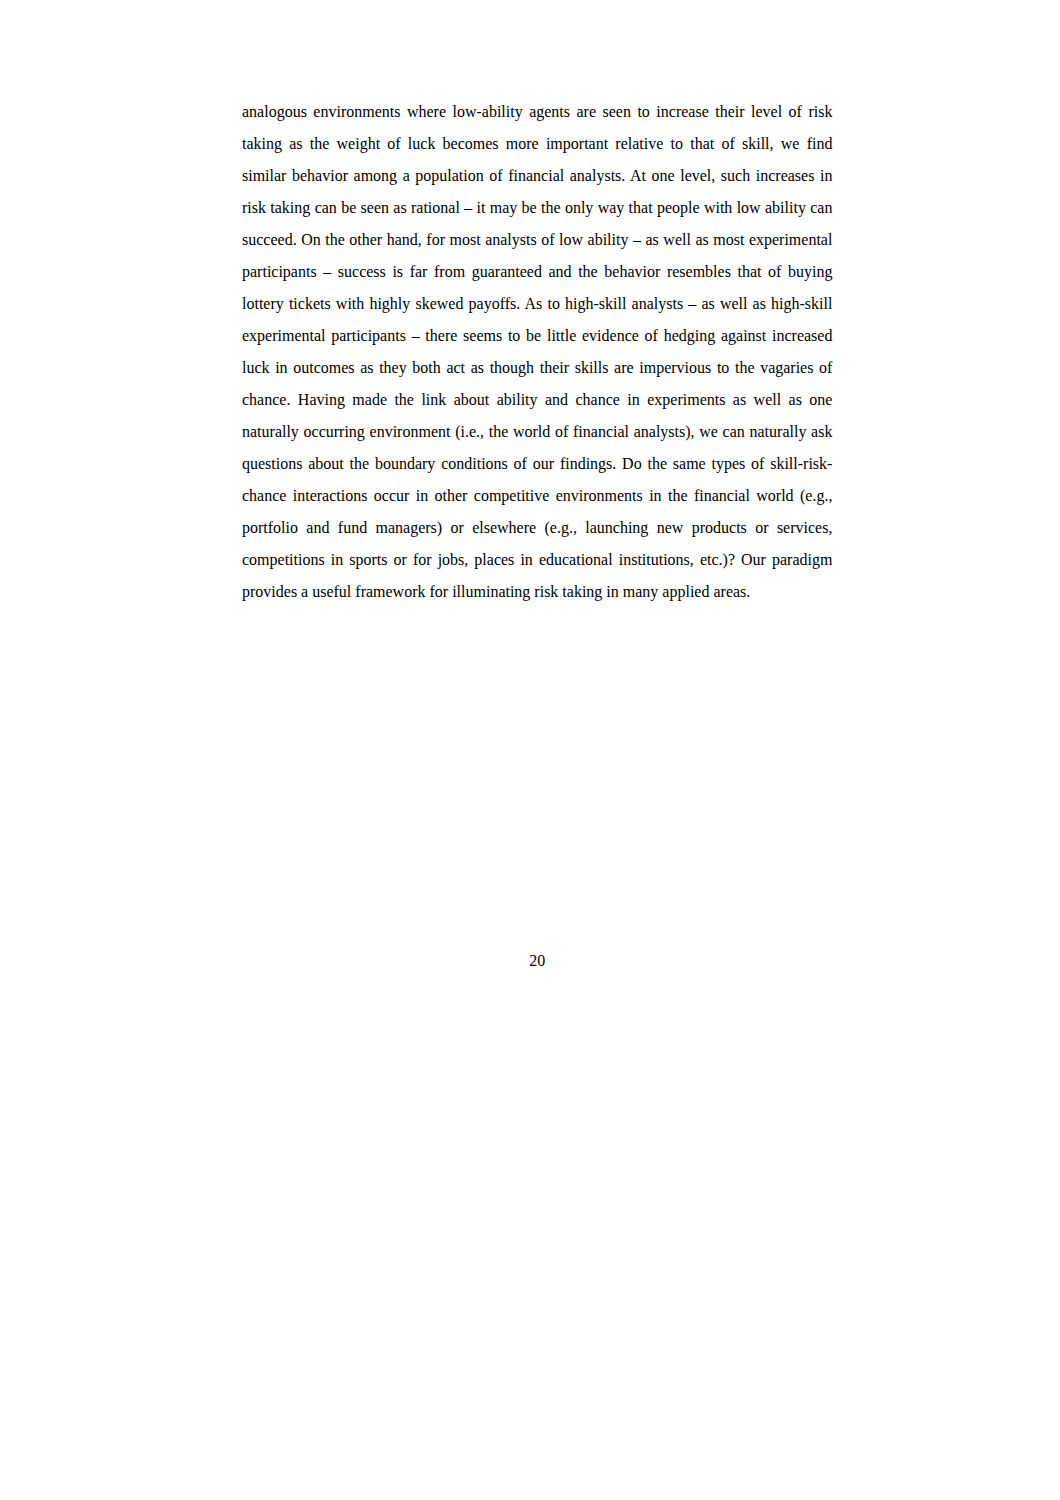analogous environments where low-ability agents are seen to increase their level of risk taking as the weight of luck becomes more important relative to that of skill, we find similar behavior among a population of financial analysts. At one level, such increases in risk taking can be seen as rational – it may be the only way that people with low ability can succeed. On the other hand, for most analysts of low ability – as well as most experimental participants – success is far from guaranteed and the behavior resembles that of buying lottery tickets with highly skewed payoffs. As to high-skill analysts – as well as high-skill experimental participants – there seems to be little evidence of hedging against increased luck in outcomes as they both act as though their skills are impervious to the vagaries of chance. Having made the link about ability and chance in experiments as well as one naturally occurring environment (i.e., the world of financial analysts), we can naturally ask questions about the boundary conditions of our findings. Do the same types of skill-risk-chance interactions occur in other competitive environments in the financial world (e.g., portfolio and fund managers) or elsewhere (e.g., launching new products or services, competitions in sports or for jobs, places in educational institutions, etc.)? Our paradigm provides a useful framework for illuminating risk taking in many applied areas.
20